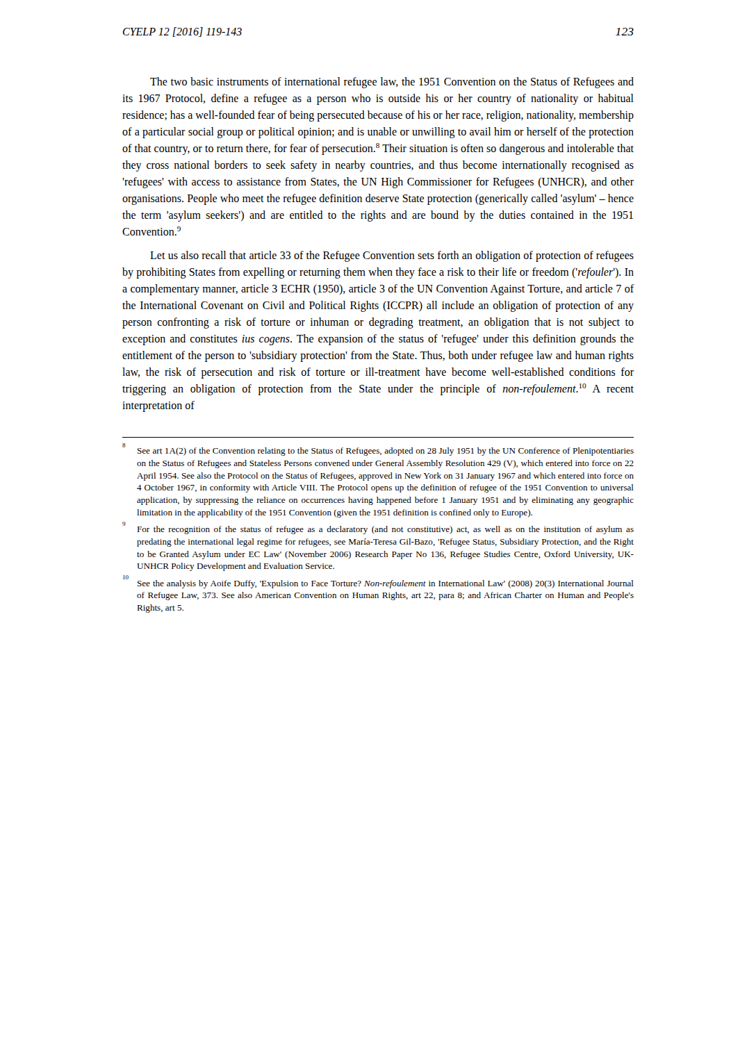CYELP 12 [2016] 119-143 123
The two basic instruments of international refugee law, the 1951 Convention on the Status of Refugees and its 1967 Protocol, define a refugee as a person who is outside his or her country of nationality or habitual residence; has a well-founded fear of being persecuted because of his or her race, religion, nationality, membership of a particular social group or political opinion; and is unable or unwilling to avail him or herself of the protection of that country, or to return there, for fear of persecution.8 Their situation is often so dangerous and intolerable that they cross national borders to seek safety in nearby countries, and thus become internationally recognised as 'refugees' with access to assistance from States, the UN High Commissioner for Refugees (UNHCR), and other organisations. People who meet the refugee definition deserve State protection (generically called 'asylum' – hence the term 'asylum seekers') and are entitled to the rights and are bound by the duties contained in the 1951 Convention.9
Let us also recall that article 33 of the Refugee Convention sets forth an obligation of protection of refugees by prohibiting States from expelling or returning them when they face a risk to their life or freedom ('refouler'). In a complementary manner, article 3 ECHR (1950), article 3 of the UN Convention Against Torture, and article 7 of the International Covenant on Civil and Political Rights (ICCPR) all include an obligation of protection of any person confronting a risk of torture or inhuman or degrading treatment, an obligation that is not subject to exception and constitutes ius cogens. The expansion of the status of 'refugee' under this definition grounds the entitlement of the person to 'subsidiary protection' from the State. Thus, both under refugee law and human rights law, the risk of persecution and risk of torture or ill-treatment have become well-established conditions for triggering an obligation of protection from the State under the principle of non-refoulement.10 A recent interpretation of
8 See art 1A(2) of the Convention relating to the Status of Refugees, adopted on 28 July 1951 by the UN Conference of Plenipotentiaries on the Status of Refugees and Stateless Persons convened under General Assembly Resolution 429 (V), which entered into force on 22 April 1954. See also the Protocol on the Status of Refugees, approved in New York on 31 January 1967 and which entered into force on 4 October 1967, in conformity with Article VIII. The Protocol opens up the definition of refugee of the 1951 Convention to universal application, by suppressing the reliance on occurrences having happened before 1 January 1951 and by eliminating any geographic limitation in the applicability of the 1951 Convention (given the 1951 definition is confined only to Europe).
9 For the recognition of the status of refugee as a declaratory (and not constitutive) act, as well as on the institution of asylum as predating the international legal regime for refugees, see María-Teresa Gil-Bazo, 'Refugee Status, Subsidiary Protection, and the Right to be Granted Asylum under EC Law' (November 2006) Research Paper No 136, Refugee Studies Centre, Oxford University, UK-UNHCR Policy Development and Evaluation Service.
10 See the analysis by Aoife Duffy, 'Expulsion to Face Torture? Non-refoulement in International Law' (2008) 20(3) International Journal of Refugee Law, 373. See also American Convention on Human Rights, art 22, para 8; and African Charter on Human and People's Rights, art 5.